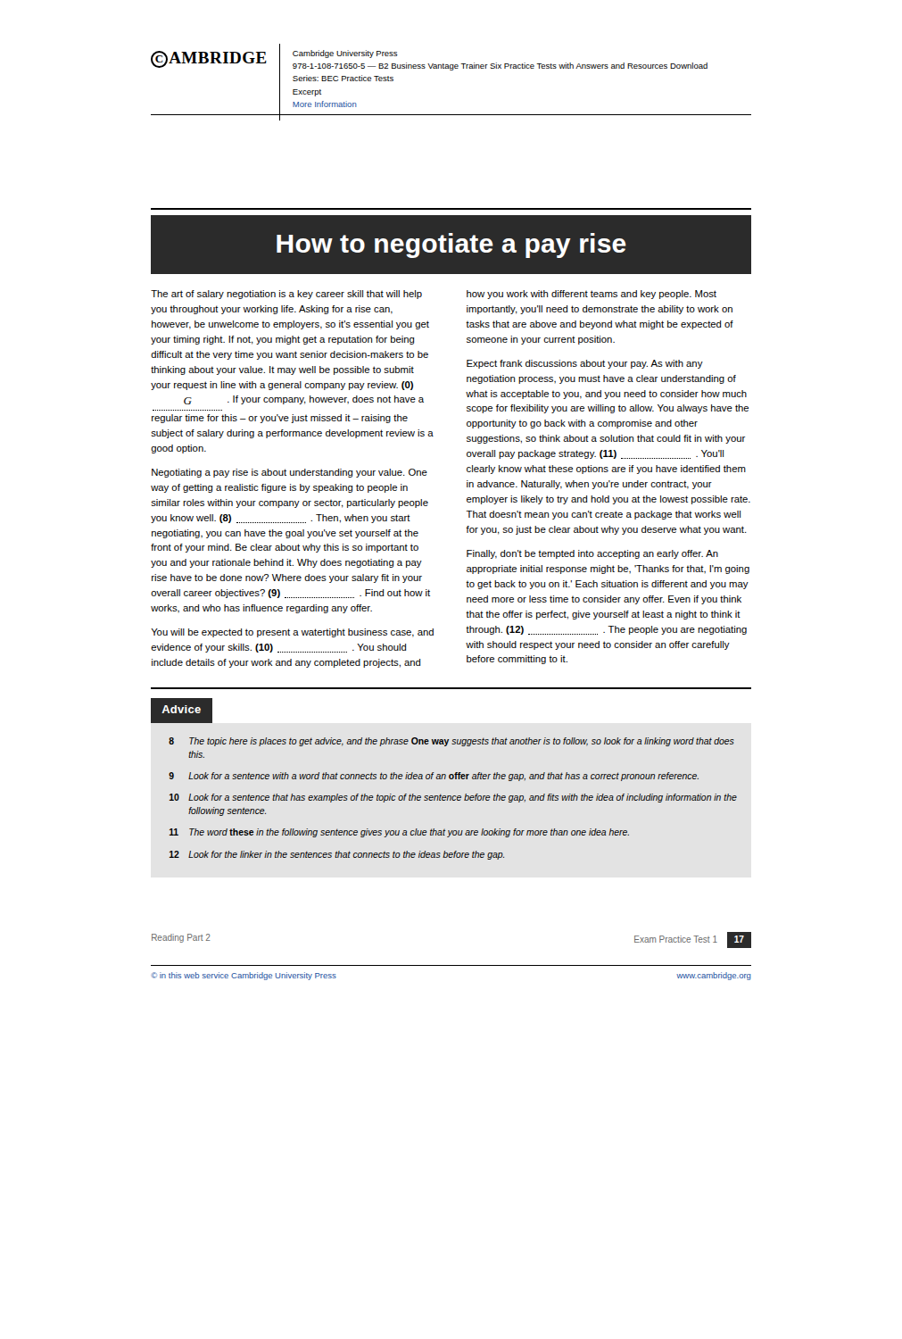CAMBRIDGE
Cambridge University Press
978-1-108-71650-5 — B2 Business Vantage Trainer Six Practice Tests with Answers and Resources Download
Series: BEC Practice Tests
Excerpt
More Information
How to negotiate a pay rise
The art of salary negotiation is a key career skill that will help you throughout your working life. Asking for a rise can, however, be unwelcome to employers, so it's essential you get your timing right. If not, you might get a reputation for being difficult at the very time you want senior decision-makers to be thinking about your value. It may well be possible to submit your request in line with a general company pay review. (0) G . If your company, however, does not have a regular time for this – or you've just missed it – raising the subject of salary during a performance development review is a good option.
Negotiating a pay rise is about understanding your value. One way of getting a realistic figure is by speaking to people in similar roles within your company or sector, particularly people you know well. (8) . Then, when you start negotiating, you can have the goal you've set yourself at the front of your mind. Be clear about why this is so important to you and your rationale behind it. Why does negotiating a pay rise have to be done now? Where does your salary fit in your overall career objectives? (9) . Find out how it works, and who has influence regarding any offer.
You will be expected to present a watertight business case, and evidence of your skills. (10) . You should include details of your work and any completed projects, and how you work with different teams and key people. Most importantly, you'll need to demonstrate the ability to work on tasks that are above and beyond what might be expected of someone in your current position.
Expect frank discussions about your pay. As with any negotiation process, you must have a clear understanding of what is acceptable to you, and you need to consider how much scope for flexibility you are willing to allow. You always have the opportunity to go back with a compromise and other suggestions, so think about a solution that could fit in with your overall pay package strategy. (11) . You'll clearly know what these options are if you have identified them in advance. Naturally, when you're under contract, your employer is likely to try and hold you at the lowest possible rate. That doesn't mean you can't create a package that works well for you, so just be clear about why you deserve what you want.
Finally, don't be tempted into accepting an early offer. An appropriate initial response might be, 'Thanks for that, I'm going to get back to you on it.' Each situation is different and you may need more or less time to consider any offer. Even if you think that the offer is perfect, give yourself at least a night to think it through. (12) . The people you are negotiating with should respect your need to consider an offer carefully before committing to it.
Advice
| 8 | The topic here is places to get advice, and the phrase One way suggests that another is to follow, so look for a linking word that does this. |
| 9 | Look for a sentence with a word that connects to the idea of an offer after the gap, and that has a correct pronoun reference. |
| 10 | Look for a sentence that has examples of the topic of the sentence before the gap, and fits with the idea of including information in the following sentence. |
| 11 | The word these in the following sentence gives you a clue that you are looking for more than one idea here. |
| 12 | Look for the linker in the sentences that connects to the ideas before the gap. |
Reading Part 2
Exam Practice Test 1 17
© in this web service Cambridge University Press
www.cambridge.org